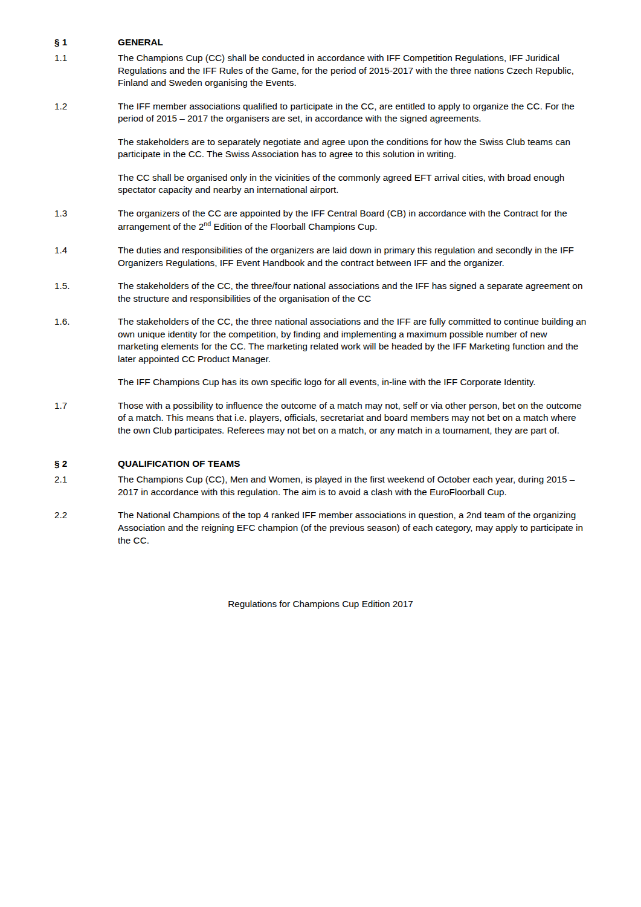§ 1
GENERAL
1.1
The Champions Cup (CC) shall be conducted in accordance with IFF Competition Regulations, IFF Juridical Regulations and the IFF Rules of the Game, for the period of 2015-2017 with the three nations Czech Republic, Finland and Sweden organising the Events.
1.2
The IFF member associations qualified to participate in the CC, are entitled to apply to organize the CC. For the period of 2015 – 2017 the organisers are set, in accordance with the signed agreements.
The stakeholders are to separately negotiate and agree upon the conditions for how the Swiss Club teams can participate in the CC. The Swiss Association has to agree to this solution in writing.
The CC shall be organised only in the vicinities of the commonly agreed EFT arrival cities, with broad enough spectator capacity and nearby an international airport.
1.3
The organizers of the CC are appointed by the IFF Central Board (CB) in accordance with the Contract for the arrangement of the 2nd Edition of the Floorball Champions Cup.
1.4
The duties and responsibilities of the organizers are laid down in primary this regulation and secondly in the IFF Organizers Regulations, IFF Event Handbook and the contract between IFF and the organizer.
1.5.
The stakeholders of the CC, the three/four national associations and the IFF has signed a separate agreement on the structure and responsibilities of the organisation of the CC
1.6.
The stakeholders of the CC, the three national associations and the IFF are fully committed to continue building an own unique identity for the competition, by finding and implementing a maximum possible number of new marketing elements for the CC. The marketing related work will be headed by the IFF Marketing function and the later appointed CC Product Manager.
The IFF Champions Cup has its own specific logo for all events, in-line with the IFF Corporate Identity.
1.7
Those with a possibility to influence the outcome of a match may not, self or via other person, bet on the outcome of a match. This means that i.e. players, officials, secretariat and board members may not bet on a match where the own Club participates. Referees may not bet on a match, or any match in a tournament, they are part of.
§ 2
QUALIFICATION OF TEAMS
2.1
The Champions Cup (CC), Men and Women, is played in the first weekend of October each year, during 2015 – 2017 in accordance with this regulation. The aim is to avoid a clash with the EuroFloorball Cup.
2.2
The National Champions of the top 4 ranked IFF member associations in question, a 2nd team of the organizing Association and the reigning EFC champion (of the previous season) of each category, may apply to participate in the CC.
Regulations for Champions Cup Edition 2017